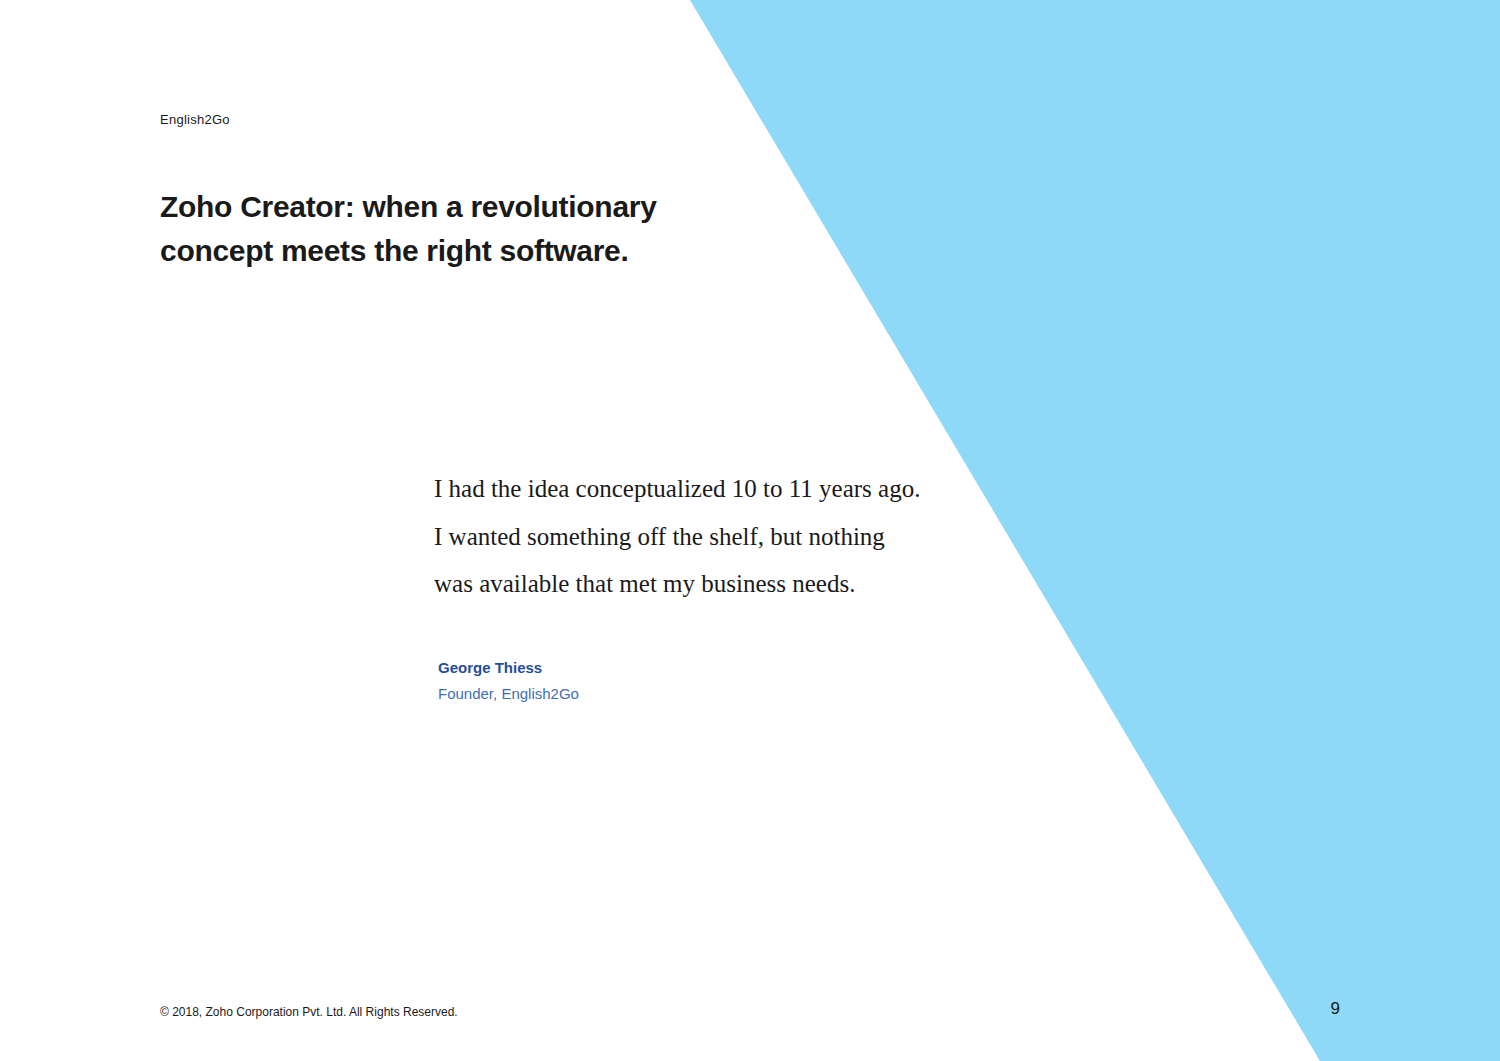English2Go
Zoho Creator: when a revolutionary
concept meets the right software.
I had the idea conceptualized 10 to 11 years ago.
I wanted something off the shelf, but nothing
was available that met my business needs.
George Thiess
Founder, English2Go
© 2018, Zoho Corporation Pvt. Ltd. All Rights Reserved.
9